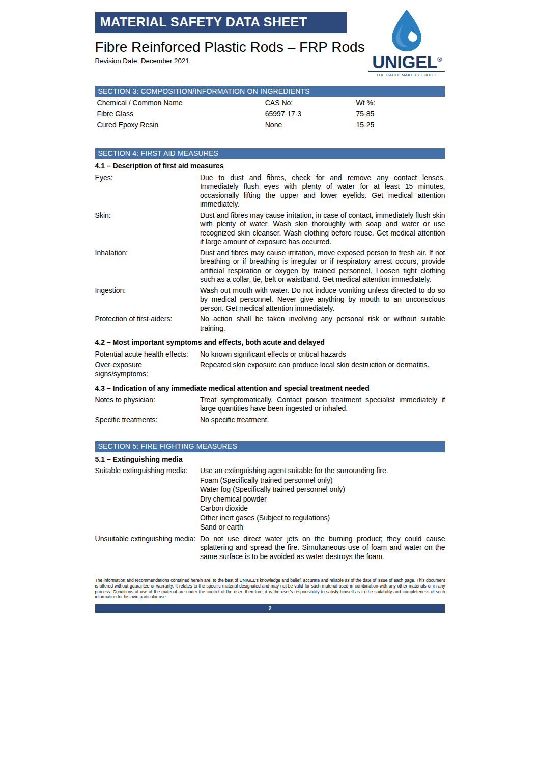UNIGEL®
The Cable Makers Choice
MATERIAL SAFETY DATA SHEET
Fibre Reinforced Plastic Rods – FRP Rods
Revision Date: December 2021
SECTION 3: COMPOSITION/INFORMATION ON INGREDIENTS
| Chemical / Common Name | CAS No: | Wt %: |
| Fibre Glass | 65997-17-3 | 75-85 |
| Cured Epoxy Resin | None | 15-25 |
SECTION 4: FIRST AID MEASURES
4.1 – Description of first aid measures
| Eyes: | Due to dust and fibres, check for and remove any contact lenses. Immediately flush eyes with plenty of water for at least 15 minutes, occasionally lifting the upper and lower eyelids. Get medical attention immediately. |
| Skin: | Dust and fibres may cause irritation, in case of contact, immediately flush skin with plenty of water. Wash skin thoroughly with soap and water or use recognized skin cleanser. Wash clothing before reuse. Get medical attention if large amount of exposure has occurred. |
| Inhalation: | Dust and fibres may cause irritation, move exposed person to fresh air. If not breathing or if breathing is irregular or if respiratory arrest occurs, provide artificial respiration or oxygen by trained personnel. Loosen tight clothing such as a collar, tie, belt or waistband. Get medical attention immediately. |
| Ingestion: | Wash out mouth with water. Do not induce vomiting unless directed to do so by medical personnel. Never give anything by mouth to an unconscious person. Get medical attention immediately. |
| Protection of first-aiders: | No action shall be taken involving any personal risk or without suitable training. |
4.2 – Most important symptoms and effects, both acute and delayed
| Potential acute health effects: | No known significant effects or critical hazards |
| Over-exposure signs/symptoms: | Repeated skin exposure can produce local skin destruction or dermatitis. |
4.3 – Indication of any immediate medical attention and special treatment needed
| Notes to physician: | Treat symptomatically. Contact poison treatment specialist immediately if large quantities have been ingested or inhaled. |
| Specific treatments: | No specific treatment. |
SECTION 5: FIRE FIGHTING MEASURES
5.1 – Extinguishing media
| Suitable extinguishing media: | Use an extinguishing agent suitable for the surrounding fire. Foam (Specifically trained personnel only) Water fog (Specifically trained personnel only) Dry chemical powder Carbon dioxide Other inert gases (Subject to regulations) Sand or earth |
| Unsuitable extinguishing media: | Do not use direct water jets on the burning product; they could cause splattering and spread the fire. Simultaneous use of foam and water on the same surface is to be avoided as water destroys the foam. |
The information and recommendations contained herein are, to the best of UNIGEL’s knowledge and belief, accurate and reliable as of the date of issue of each page. This document is offered without guarantee or warranty. It relates to the specific material designated and may not be valid for such material used in combination with any other materials or in any process. Conditions of use of the material are under the control of the user; therefore, it is the user’s responsibility to satisfy himself as to the suitability and completeness of such information for his own particular use.
2